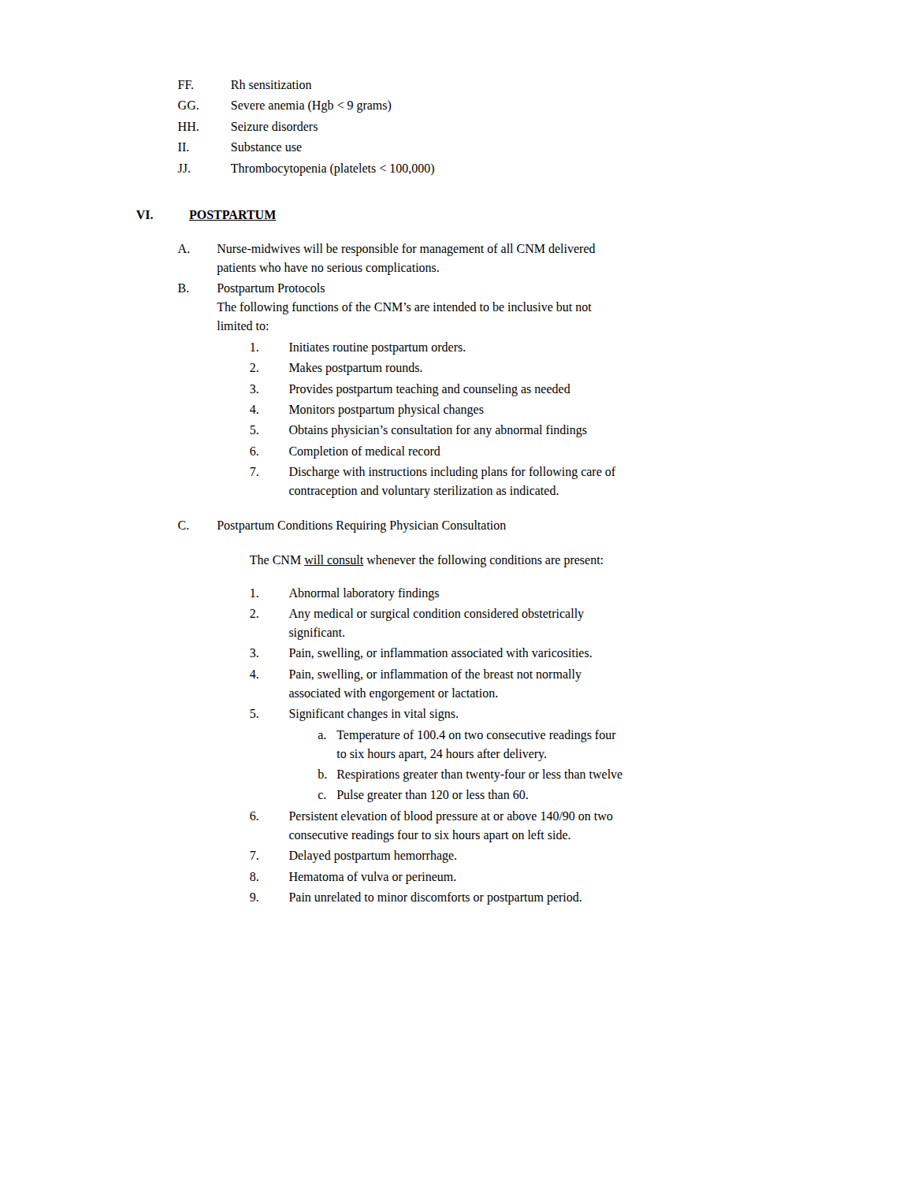FF. Rh sensitization
GG. Severe anemia (Hgb < 9 grams)
HH. Seizure disorders
II. Substance use
JJ. Thrombocytopenia (platelets < 100,000)
VI. POSTPARTUM
A. Nurse-midwives will be responsible for management of all CNM delivered patients who have no serious complications.
B. Postpartum Protocols
The following functions of the CNM’s are intended to be inclusive but not limited to:
1. Initiates routine postpartum orders.
2. Makes postpartum rounds.
3. Provides postpartum teaching and counseling as needed
4. Monitors postpartum physical changes
5. Obtains physician’s consultation for any abnormal findings
6. Completion of medical record
7. Discharge with instructions including plans for following care of contraception and voluntary sterilization as indicated.
C. Postpartum Conditions Requiring Physician Consultation
The CNM will consult whenever the following conditions are present:
1. Abnormal laboratory findings
2. Any medical or surgical condition considered obstetrically significant.
3. Pain, swelling, or inflammation associated with varicosities.
4. Pain, swelling, or inflammation of the breast not normally associated with engorgement or lactation.
5. Significant changes in vital signs.
a. Temperature of 100.4 on two consecutive readings four to six hours apart, 24 hours after delivery.
b. Respirations greater than twenty-four or less than twelve
c. Pulse greater than 120 or less than 60.
6. Persistent elevation of blood pressure at or above 140/90 on two consecutive readings four to six hours apart on left side.
7. Delayed postpartum hemorrhage.
8. Hematoma of vulva or perineum.
9. Pain unrelated to minor discomforts or postpartum period.